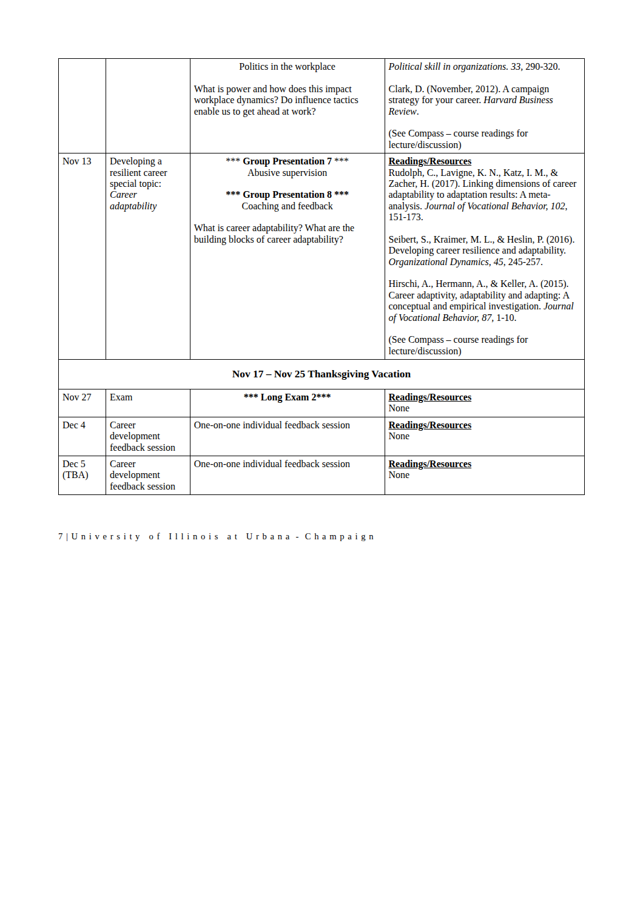| | | Politics in the workplace What is power and how does this impact workplace dynamics? Do influence tactics enable us to get ahead at work? | Political skill in organizations. 33, 290-320. Clark, D. (November, 2012). A campaign strategy for your career. Harvard Business Review . (See Compass – course readings for lecture/discussion) |
| Nov 13 | Developing a resilient career special topic: Career adaptability | *** Group Presentation 7 *** Abusive supervision *** Group Presentation 8 *** Coaching and feedback What is career adaptability? What are the building blocks of career adaptability? | Readings/Resources Rudolph, C., Lavigne, K. N., Katz, I. M., & Zacher, H. (2017). Linking dimensions of career adaptability to adaptation results: A meta-analysis. Journal of Vocational Behavior, 102 , 151-173. Seibert, S., Kraimer, M. L., & Heslin, P. (2016). Developing career resilience and adaptability. Organizational Dynamics, 45 , 245-257. Hirschi, A., Hermann, A., & Keller, A. (2015). Career adaptivity, adaptability and adapting: A conceptual and empirical investigation. Journal of Vocational Behavior, 87, 1-10. (See Compass – course readings for lecture/discussion) |
| Nov 17 – Nov 25 Thanksgiving Vacation |
| Nov 27 | Exam | *** Long Exam 2*** | Readings/Resources None |
| Dec 4 | Career development feedback session | One-on-one individual feedback session | Readings/Resources None |
| Dec 5 (TBA) | Career development feedback session | One-on-one individual feedback session | Readings/Resources None |
7 | U n i v e r s i t y o f I l l i n o i s a t U r b a n a - C h a m p a i g n